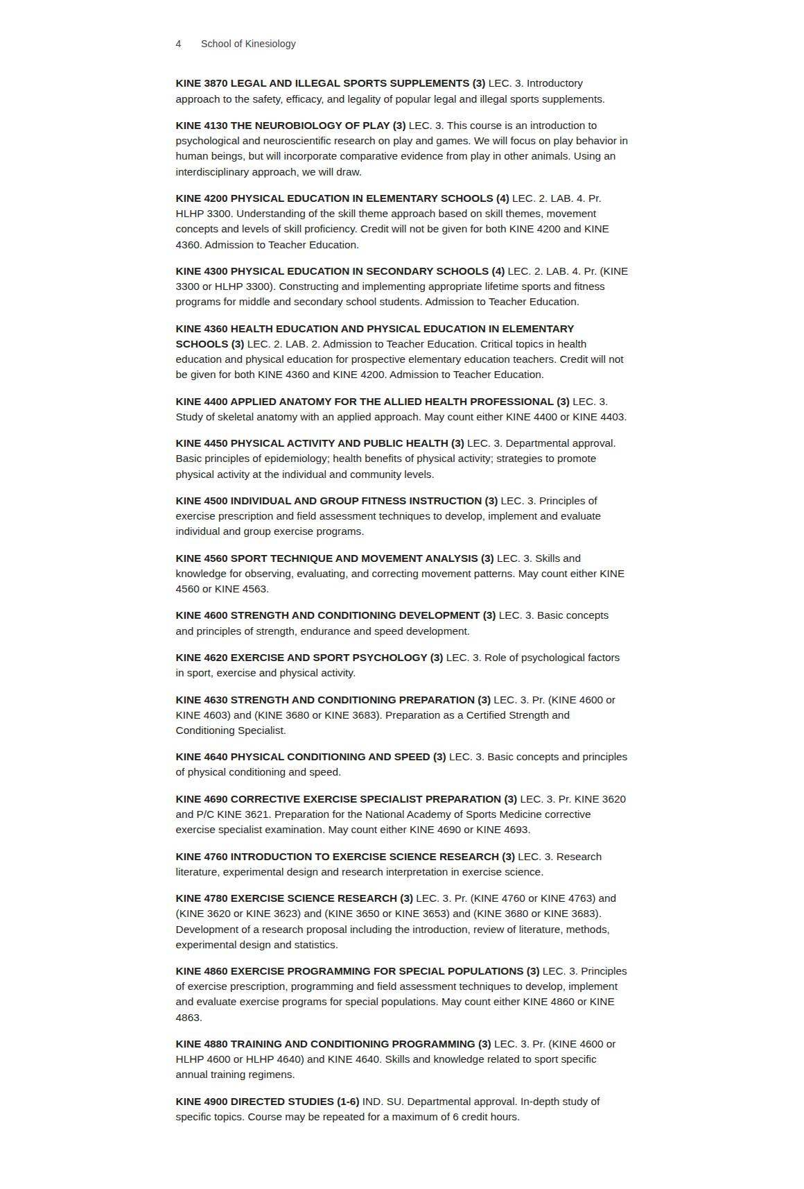4 School of Kinesiology
KINE 3870 LEGAL AND ILLEGAL SPORTS SUPPLEMENTS (3) LEC. 3. Introductory approach to the safety, efficacy, and legality of popular legal and illegal sports supplements.
KINE 4130 THE NEUROBIOLOGY OF PLAY (3) LEC. 3. This course is an introduction to psychological and neuroscientific research on play and games. We will focus on play behavior in human beings, but will incorporate comparative evidence from play in other animals. Using an interdisciplinary approach, we will draw.
KINE 4200 PHYSICAL EDUCATION IN ELEMENTARY SCHOOLS (4) LEC. 2. LAB. 4. Pr. HLHP 3300. Understanding of the skill theme approach based on skill themes, movement concepts and levels of skill proficiency. Credit will not be given for both KINE 4200 and KINE 4360. Admission to Teacher Education.
KINE 4300 PHYSICAL EDUCATION IN SECONDARY SCHOOLS (4) LEC. 2. LAB. 4. Pr. (KINE 3300 or HLHP 3300). Constructing and implementing appropriate lifetime sports and fitness programs for middle and secondary school students. Admission to Teacher Education.
KINE 4360 HEALTH EDUCATION AND PHYSICAL EDUCATION IN ELEMENTARY SCHOOLS (3) LEC. 2. LAB. 2. Admission to Teacher Education. Critical topics in health education and physical education for prospective elementary education teachers. Credit will not be given for both KINE 4360 and KINE 4200. Admission to Teacher Education.
KINE 4400 APPLIED ANATOMY FOR THE ALLIED HEALTH PROFESSIONAL (3) LEC. 3. Study of skeletal anatomy with an applied approach. May count either KINE 4400 or KINE 4403.
KINE 4450 PHYSICAL ACTIVITY AND PUBLIC HEALTH (3) LEC. 3. Departmental approval. Basic principles of epidemiology; health benefits of physical activity; strategies to promote physical activity at the individual and community levels.
KINE 4500 INDIVIDUAL AND GROUP FITNESS INSTRUCTION (3) LEC. 3. Principles of exercise prescription and field assessment techniques to develop, implement and evaluate individual and group exercise programs.
KINE 4560 SPORT TECHNIQUE AND MOVEMENT ANALYSIS (3) LEC. 3. Skills and knowledge for observing, evaluating, and correcting movement patterns. May count either KINE 4560 or KINE 4563.
KINE 4600 STRENGTH AND CONDITIONING DEVELOPMENT (3) LEC. 3. Basic concepts and principles of strength, endurance and speed development.
KINE 4620 EXERCISE AND SPORT PSYCHOLOGY (3) LEC. 3. Role of psychological factors in sport, exercise and physical activity.
KINE 4630 STRENGTH AND CONDITIONING PREPARATION (3) LEC. 3. Pr. (KINE 4600 or KINE 4603) and (KINE 3680 or KINE 3683). Preparation as a Certified Strength and Conditioning Specialist.
KINE 4640 PHYSICAL CONDITIONING AND SPEED (3) LEC. 3. Basic concepts and principles of physical conditioning and speed.
KINE 4690 CORRECTIVE EXERCISE SPECIALIST PREPARATION (3) LEC. 3. Pr. KINE 3620 and P/C KINE 3621. Preparation for the National Academy of Sports Medicine corrective exercise specialist examination. May count either KINE 4690 or KINE 4693.
KINE 4760 INTRODUCTION TO EXERCISE SCIENCE RESEARCH (3) LEC. 3. Research literature, experimental design and research interpretation in exercise science.
KINE 4780 EXERCISE SCIENCE RESEARCH (3) LEC. 3. Pr. (KINE 4760 or KINE 4763) and (KINE 3620 or KINE 3623) and (KINE 3650 or KINE 3653) and (KINE 3680 or KINE 3683). Development of a research proposal including the introduction, review of literature, methods, experimental design and statistics.
KINE 4860 EXERCISE PROGRAMMING FOR SPECIAL POPULATIONS (3) LEC. 3. Principles of exercise prescription, programming and field assessment techniques to develop, implement and evaluate exercise programs for special populations. May count either KINE 4860 or KINE 4863.
KINE 4880 TRAINING AND CONDITIONING PROGRAMMING (3) LEC. 3. Pr. (KINE 4600 or HLHP 4600 or HLHP 4640) and KINE 4640. Skills and knowledge related to sport specific annual training regimens.
KINE 4900 DIRECTED STUDIES (1-6) IND. SU. Departmental approval. In-depth study of specific topics. Course may be repeated for a maximum of 6 credit hours.